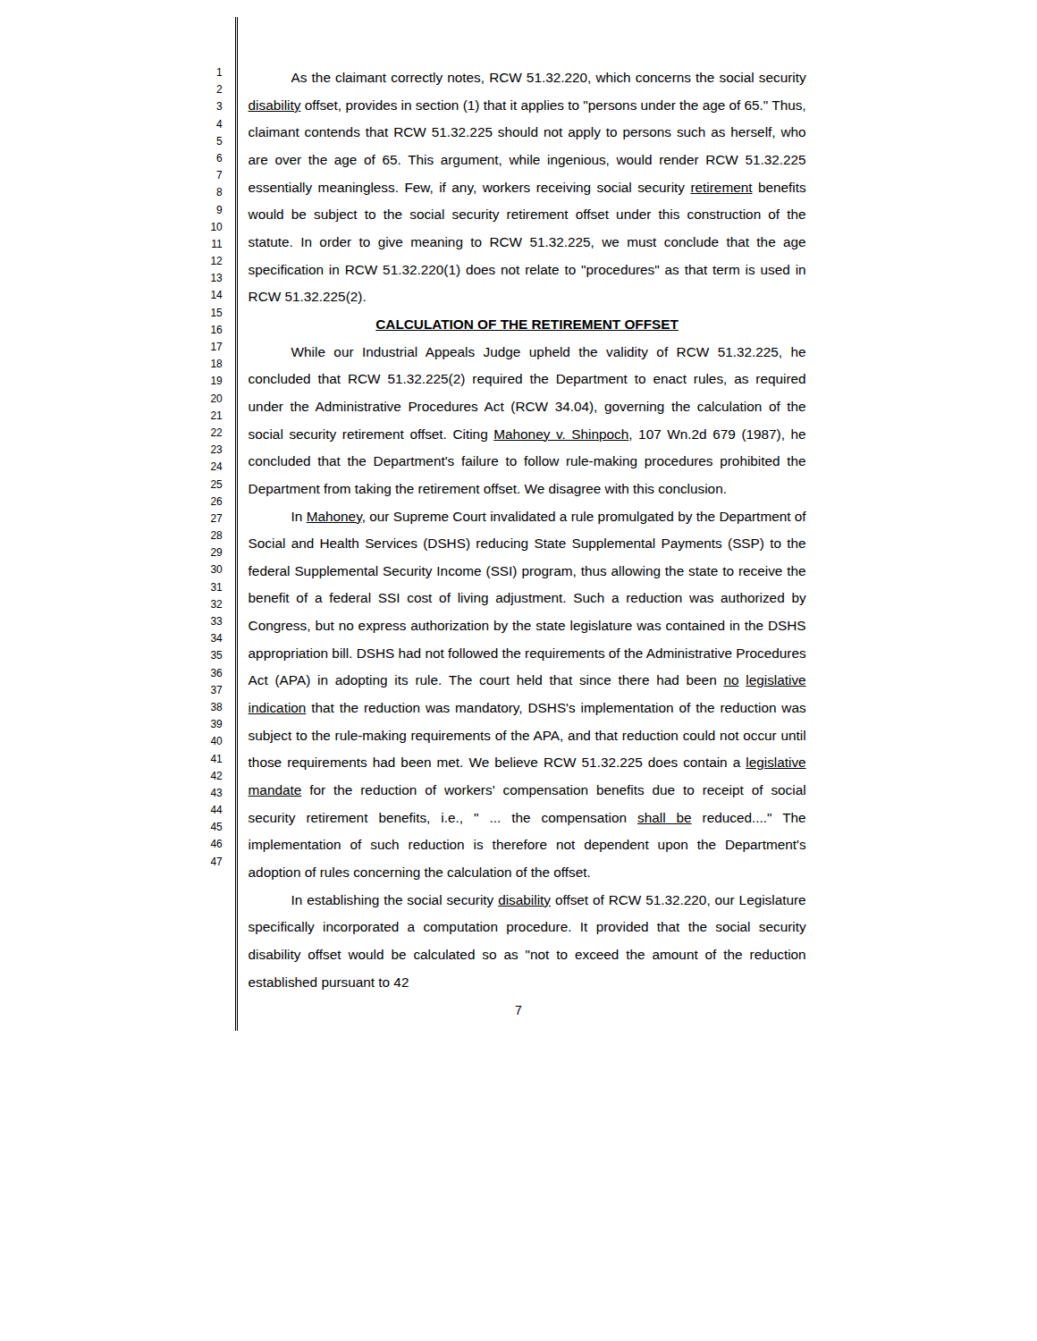1
2
3
4
5
6
7
8
9
10
11
12
13
14
15
16
17
18
19
20
21
22
23
24
25
26
27
28
29
30
31
32
33
34
35
36
37
38
39
40
41
42
43
44
45
46
47
As the claimant correctly notes, RCW 51.32.220, which concerns the social security disability offset, provides in section (1) that it applies to "persons under the age of 65." Thus, claimant contends that RCW 51.32.225 should not apply to persons such as herself, who are over the age of 65. This argument, while ingenious, would render RCW 51.32.225 essentially meaningless. Few, if any, workers receiving social security retirement benefits would be subject to the social security retirement offset under this construction of the statute. In order to give meaning to RCW 51.32.225, we must conclude that the age specification in RCW 51.32.220(1) does not relate to "procedures" as that term is used in RCW 51.32.225(2).
CALCULATION OF THE RETIREMENT OFFSET
While our Industrial Appeals Judge upheld the validity of RCW 51.32.225, he concluded that RCW 51.32.225(2) required the Department to enact rules, as required under the Administrative Procedures Act (RCW 34.04), governing the calculation of the social security retirement offset. Citing Mahoney v. Shinpoch, 107 Wn.2d 679 (1987), he concluded that the Department's failure to follow rule-making procedures prohibited the Department from taking the retirement offset. We disagree with this conclusion.
In Mahoney, our Supreme Court invalidated a rule promulgated by the Department of Social and Health Services (DSHS) reducing State Supplemental Payments (SSP) to the federal Supplemental Security Income (SSI) program, thus allowing the state to receive the benefit of a federal SSI cost of living adjustment. Such a reduction was authorized by Congress, but no express authorization by the state legislature was contained in the DSHS appropriation bill. DSHS had not followed the requirements of the Administrative Procedures Act (APA) in adopting its rule. The court held that since there had been no legislative indication that the reduction was mandatory, DSHS's implementation of the reduction was subject to the rule-making requirements of the APA, and that reduction could not occur until those requirements had been met. We believe RCW 51.32.225 does contain a legislative mandate for the reduction of workers' compensation benefits due to receipt of social security retirement benefits, i.e., " ... the compensation shall be reduced...." The implementation of such reduction is therefore not dependent upon the Department's adoption of rules concerning the calculation of the offset.
In establishing the social security disability offset of RCW 51.32.220, our Legislature specifically incorporated a computation procedure. It provided that the social security disability offset would be calculated so as "not to exceed the amount of the reduction established pursuant to 42
7